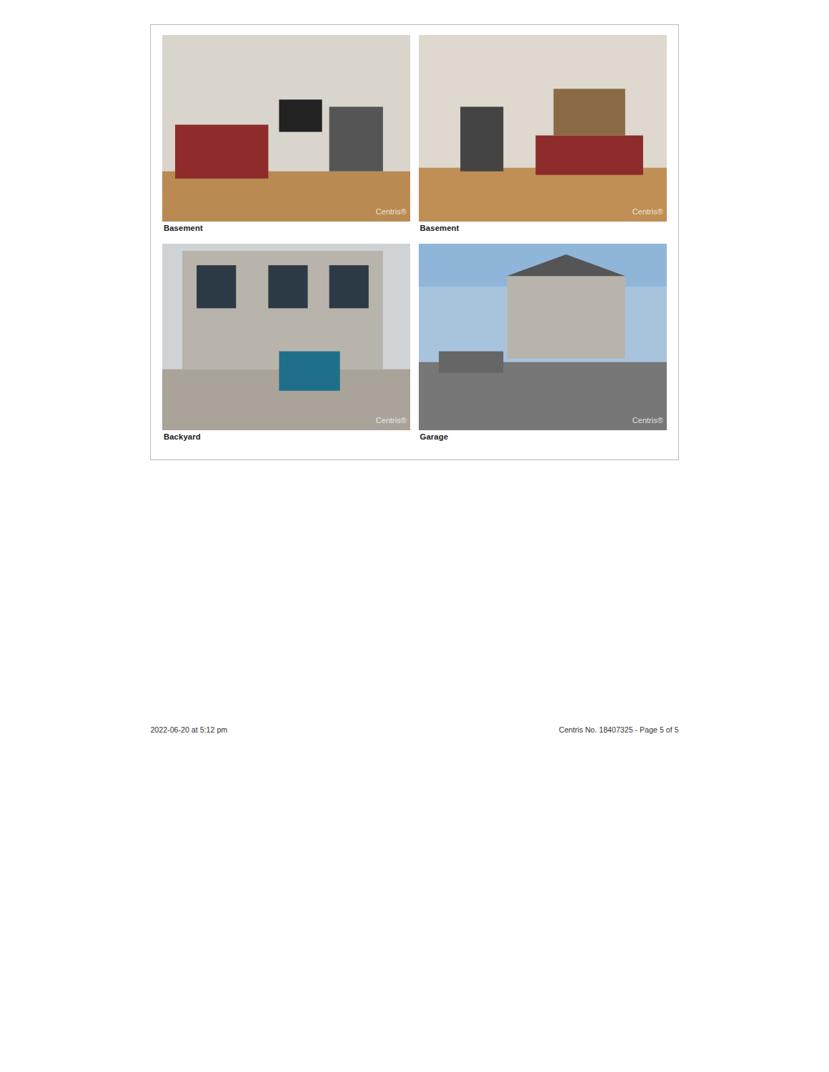| Basement | Basement |
| Backyard | Garage |
2022-06-20 at 5:12 pm
Centris No. 18407325 - Page 5 of 5